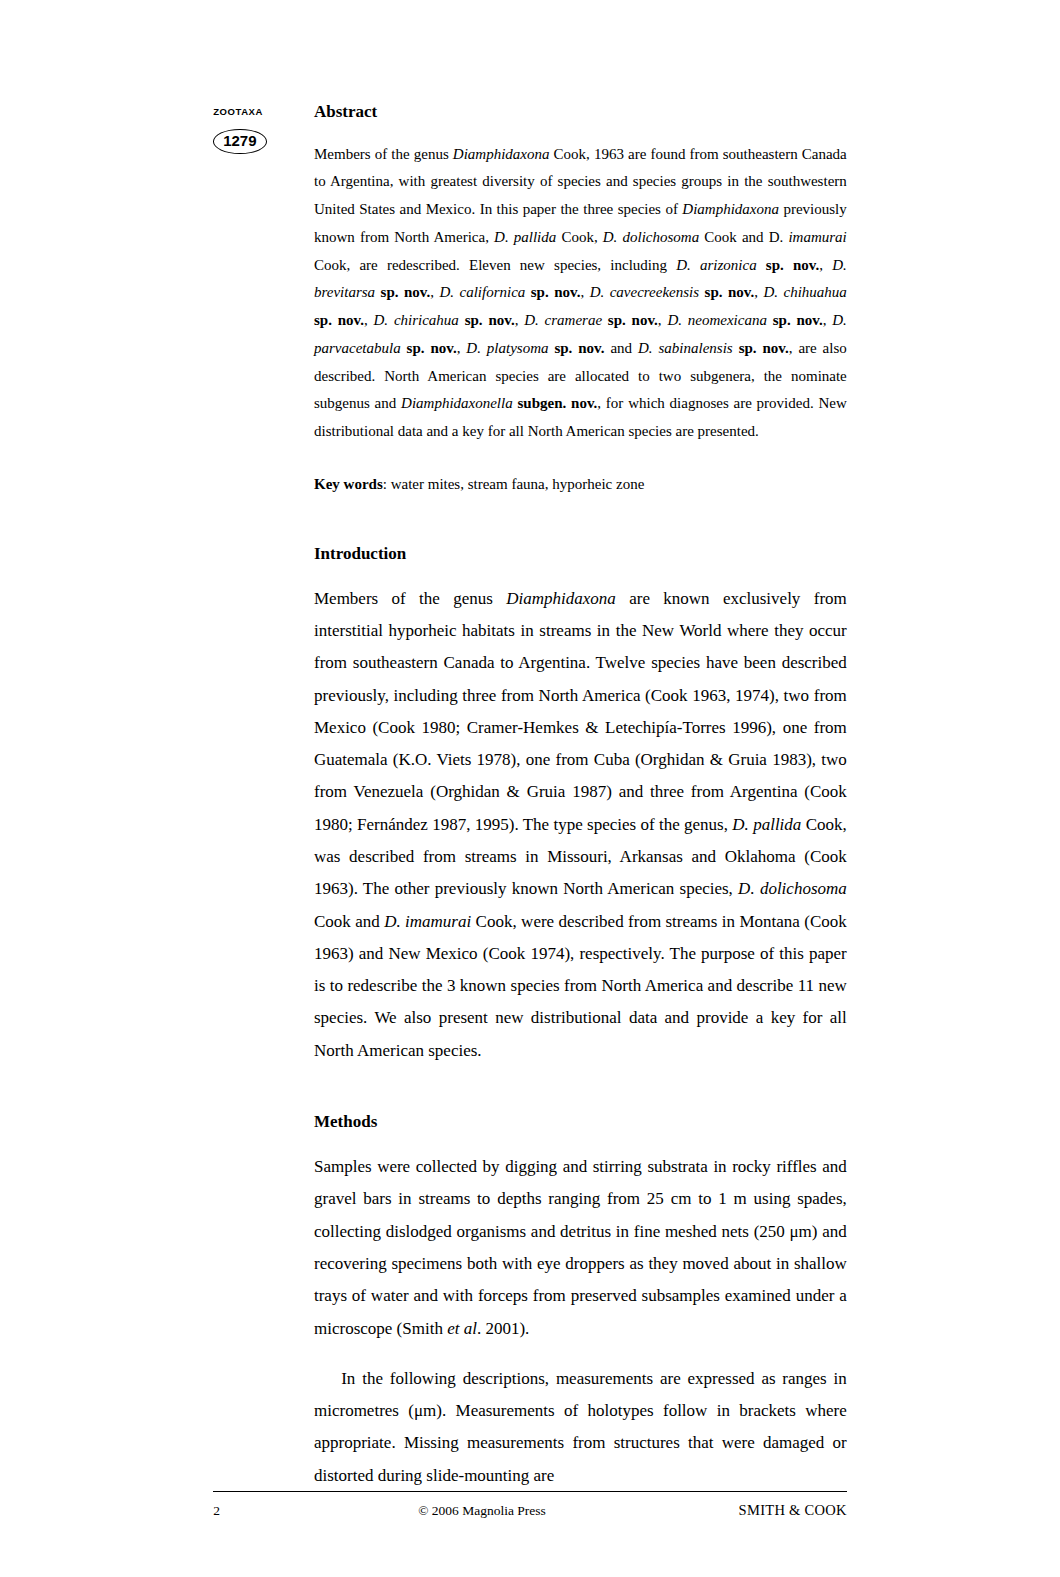ZOOTAXA
1279
Abstract
Members of the genus Diamphidaxona Cook, 1963 are found from southeastern Canada to Argentina, with greatest diversity of species and species groups in the southwestern United States and Mexico. In this paper the three species of Diamphidaxona previously known from North America, D. pallida Cook, D. dolichosoma Cook and D. imamurai Cook, are redescribed. Eleven new species, including D. arizonica sp. nov., D. brevitarsa sp. nov., D. californica sp. nov., D. cavecreekensis sp. nov., D. chihuahua sp. nov., D. chiricahua sp. nov., D. cramerae sp. nov., D. neomexicana sp. nov., D. parvacetabula sp. nov., D. platysoma sp. nov. and D. sabinalensis sp. nov., are also described. North American species are allocated to two subgenera, the nominate subgenus and Diamphidaxonella subgen. nov., for which diagnoses are provided. New distributional data and a key for all North American species are presented.
Key words: water mites, stream fauna, hyporheic zone
Introduction
Members of the genus Diamphidaxona are known exclusively from interstitial hyporheic habitats in streams in the New World where they occur from southeastern Canada to Argentina. Twelve species have been described previously, including three from North America (Cook 1963, 1974), two from Mexico (Cook 1980; Cramer-Hemkes & Letechipía-Torres 1996), one from Guatemala (K.O. Viets 1978), one from Cuba (Orghidan & Gruia 1983), two from Venezuela (Orghidan & Gruia 1987) and three from Argentina (Cook 1980; Fernández 1987, 1995). The type species of the genus, D. pallida Cook, was described from streams in Missouri, Arkansas and Oklahoma (Cook 1963). The other previously known North American species, D. dolichosoma Cook and D. imamurai Cook, were described from streams in Montana (Cook 1963) and New Mexico (Cook 1974), respectively. The purpose of this paper is to redescribe the 3 known species from North America and describe 11 new species. We also present new distributional data and provide a key for all North American species.
Methods
Samples were collected by digging and stirring substrata in rocky riffles and gravel bars in streams to depths ranging from 25 cm to 1 m using spades, collecting dislodged organisms and detritus in fine meshed nets (250 μm) and recovering specimens both with eye droppers as they moved about in shallow trays of water and with forceps from preserved subsamples examined under a microscope (Smith et al. 2001).
In the following descriptions, measurements are expressed as ranges in micrometres (μm). Measurements of holotypes follow in brackets where appropriate. Missing measurements from structures that were damaged or distorted during slide-mounting are
2
© 2006 Magnolia Press
SMITH & COOK